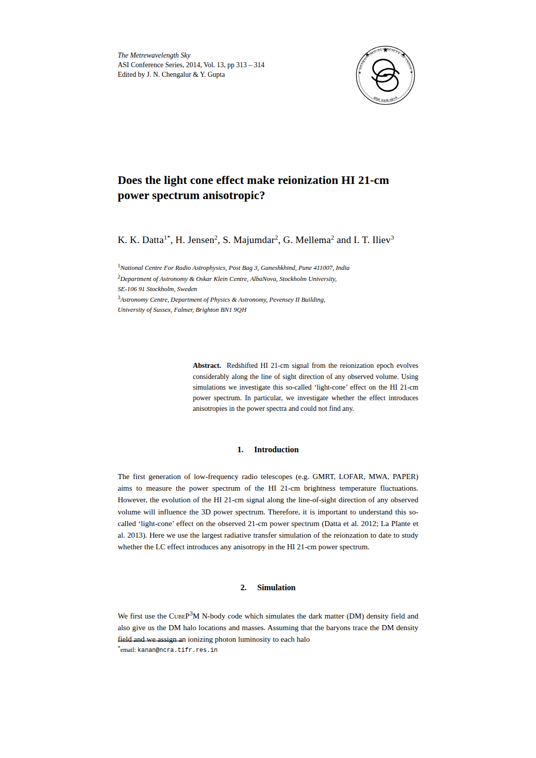The Metrewavelength Sky
ASI Conference Series, 2014, Vol. 13, pp 313 – 314
Edited by J. N. Chengalur & Y. Gupta
★ ASTRONOMICAL SOCIETY OF INDIA ★ भारतीय खगोल समिति
Does the light cone effect make reionization HI 21-cm
power spectrum anisotropic?
K. K. Datta1*, H. Jensen2, S. Majumdar2, G. Mellema2 and I. T. Iliev3
1National Centre For Radio Astrophysics, Post Bag 3, Ganeshkhind, Pune 411007, India
2Department of Astronomy & Oskar Klein Centre, AlbaNova, Stockholm University,
SE-106 91 Stockholm, Sweden
3Astronomy Centre, Department of Physics & Astronomy, Pevensey II Building,
University of Sussex, Falmer, Brighton BN1 9QH
Abstract. Redshifted HI 21-cm signal from the reionization epoch evolves considerably along the line of sight direction of any observed volume. Using simulations we investigate this so-called ‘light-cone’ effect on the HI 21-cm power spectrum. In particular, we investigate whether the effect introduces anisotropies in the power spectra and could not find any.
1. Introduction
The first generation of low-frequency radio telescopes (e.g. GMRT, LOFAR, MWA, PAPER) aims to measure the power spectrum of the HI 21-cm brightness temperature fluctuations. However, the evolution of the HI 21-cm signal along the line-of-sight direction of any observed volume will influence the 3D power spectrum. Therefore, it is important to understand this so-called ‘light-cone’ effect on the observed 21-cm power spectrum (Datta et al. 2012; La Plante et al. 2013). Here we use the largest radiative transfer simulation of the reionzation to date to study whether the LC effect introduces any anisotropy in the HI 21-cm power spectrum.
2. Simulation
We first use the CubeP3M N-body code which simulates the dark matter (DM) density field and also give us the DM halo locations and masses. Assuming that the baryons trace the DM density field and we assign an ionizing photon luminosity to each halo
*email: kanan@ncra.tifr.res.in